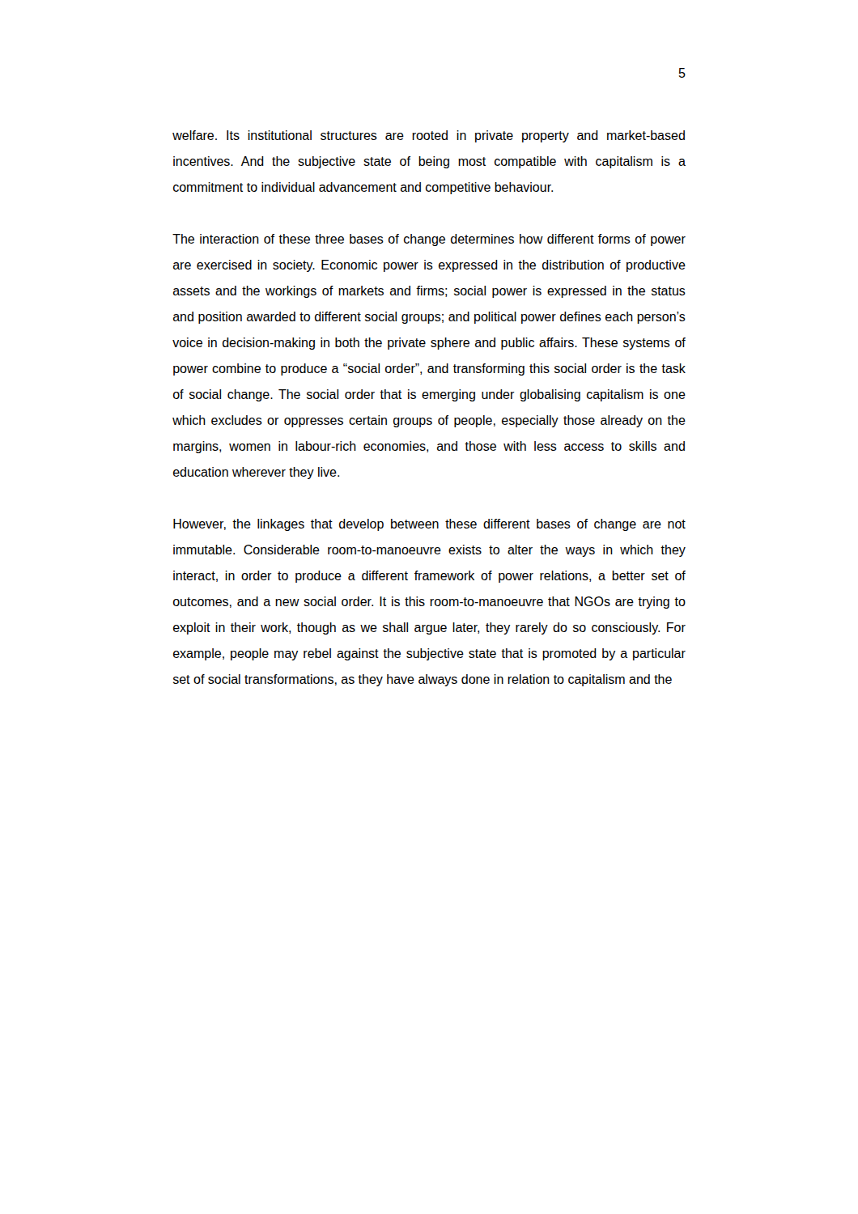5
welfare. Its institutional structures are rooted in private property and market-based incentives. And the subjective state of being most compatible with capitalism is a commitment to individual advancement and competitive behaviour.
The interaction of these three bases of change determines how different forms of power are exercised in society. Economic power is expressed in the distribution of productive assets and the workings of markets and firms; social power is expressed in the status and position awarded to different social groups; and political power defines each person’s voice in decision-making in both the private sphere and public affairs. These systems of power combine to produce a “social order”, and transforming this social order is the task of social change. The social order that is emerging under globalising capitalism is one which excludes or oppresses certain groups of people, especially those already on the margins, women in labour-rich economies, and those with less access to skills and education wherever they live.
However, the linkages that develop between these different bases of change are not immutable. Considerable room-to-manoeuvre exists to alter the ways in which they interact, in order to produce a different framework of power relations, a better set of outcomes, and a new social order. It is this room-to-manoeuvre that NGOs are trying to exploit in their work, though as we shall argue later, they rarely do so consciously. For example, people may rebel against the subjective state that is promoted by a particular set of social transformations, as they have always done in relation to capitalism and the